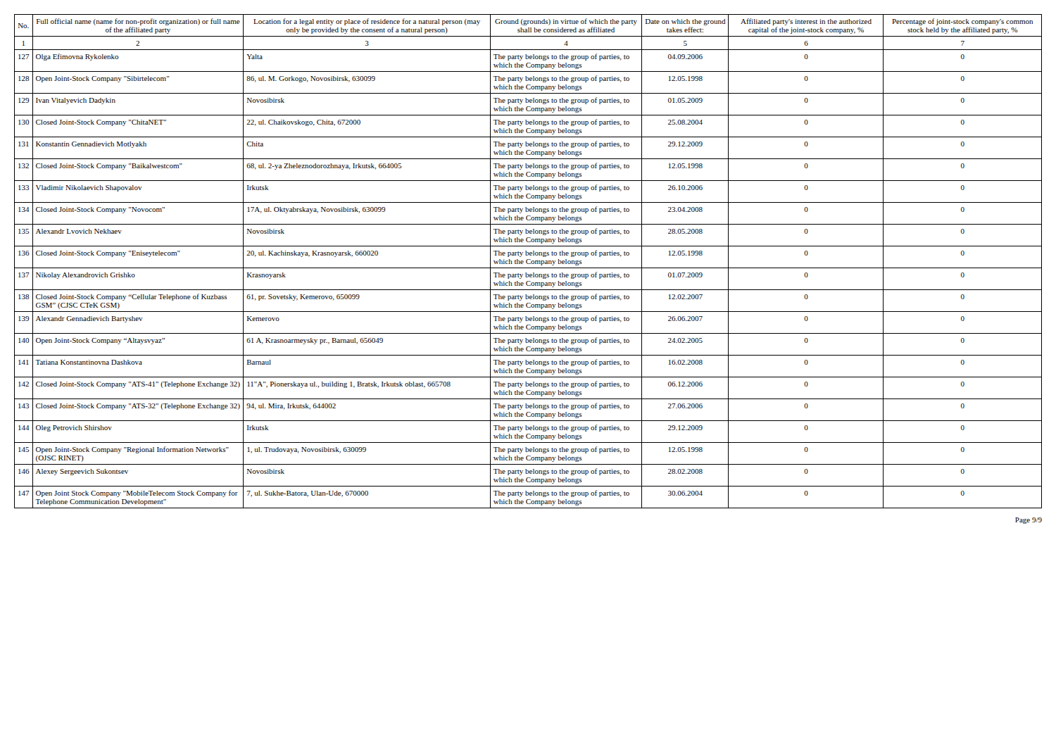| No. | Full official name (name for non-profit organization) or full name of the affiliated party | Location for a legal entity or place of residence for a natural person (may only be provided by the consent of a natural person) | Ground (grounds) in virtue of which the party shall be considered as affiliated | Date on which the ground takes effect: | Affiliated party's interest in the authorized capital of the joint-stock company, % | Percentage of joint-stock company's common stock held by the affiliated party, % |
| --- | --- | --- | --- | --- | --- | --- |
| 1 | 2 | 3 | 4 | 5 | 6 | 7 |
| 127 | Olga Efimovna Rykolenko | Yalta | The party belongs to the group of parties, to which the Company belongs | 04.09.2006 | 0 | 0 |
| 128 | Open Joint-Stock Company "Sibirtelecom" | 86, ul. M. Gorkogo, Novosibirsk, 630099 | The party belongs to the group of parties, to which the Company belongs | 12.05.1998 | 0 | 0 |
| 129 | Ivan Vitalyevich Dadykin | Novosibirsk | The party belongs to the group of parties, to which the Company belongs | 01.05.2009 | 0 | 0 |
| 130 | Closed Joint-Stock Company "ChitaNET" | 22, ul. Chaikovskogo, Chita, 672000 | The party belongs to the group of parties, to which the Company belongs | 25.08.2004 | 0 | 0 |
| 131 | Konstantin Gennadievich Motlyakh | Chita | The party belongs to the group of parties, to which the Company belongs | 29.12.2009 | 0 | 0 |
| 132 | Closed Joint-Stock Company "Baikalwestcom" | 68, ul. 2-ya Zheleznodorozhnaya, Irkutsk, 664005 | The party belongs to the group of parties, to which the Company belongs | 12.05.1998 | 0 | 0 |
| 133 | Vladimir Nikolaevich Shapovalov | Irkutsk | The party belongs to the group of parties, to which the Company belongs | 26.10.2006 | 0 | 0 |
| 134 | Closed Joint-Stock Company "Novocom" | 17A, ul. Oktyabrskaya, Novosibirsk, 630099 | The party belongs to the group of parties, to which the Company belongs | 23.04.2008 | 0 | 0 |
| 135 | Alexandr Lvovich Nekhaev | Novosibirsk | The party belongs to the group of parties, to which the Company belongs | 28.05.2008 | 0 | 0 |
| 136 | Closed Joint-Stock Company "Eniseytelecom" | 20, ul. Kachinskaya, Krasnoyarsk, 660020 | The party belongs to the group of parties, to which the Company belongs | 12.05.1998 | 0 | 0 |
| 137 | Nikolay Alexandrovich Grishko | Krasnoyarsk | The party belongs to the group of parties, to which the Company belongs | 01.07.2009 | 0 | 0 |
| 138 | Closed Joint-Stock Company “Cellular Telephone of Kuzbass GSM” (CJSC CTeK GSM) | 61, pr. Sovetsky, Kemerovo, 650099 | The party belongs to the group of parties, to which the Company belongs | 12.02.2007 | 0 | 0 |
| 139 | Alexandr Gennadievich Bartyshev | Kemerovo | The party belongs to the group of parties, to which the Company belongs | 26.06.2007 | 0 | 0 |
| 140 | Open Joint-Stock Company “Altaysvyaz” | 61 A, Krasnoarmeysky pr., Barnaul, 656049 | The party belongs to the group of parties, to which the Company belongs | 24.02.2005 | 0 | 0 |
| 141 | Tatiana Konstantinovna Dashkova | Barnaul | The party belongs to the group of parties, to which the Company belongs | 16.02.2008 | 0 | 0 |
| 142 | Closed Joint-Stock Company "ATS-41" (Telephone Exchange 32) | 11"A", Pionerskaya ul., building 1, Bratsk, Irkutsk oblast, 665708 | The party belongs to the group of parties, to which the Company belongs | 06.12.2006 | 0 | 0 |
| 143 | Closed Joint-Stock Company "ATS-32" (Telephone Exchange 32) | 94, ul. Mira, Irkutsk, 644002 | The party belongs to the group of parties, to which the Company belongs | 27.06.2006 | 0 | 0 |
| 144 | Oleg Petrovich Shirshov | Irkutsk | The party belongs to the group of parties, to which the Company belongs | 29.12.2009 | 0 | 0 |
| 145 | Open Joint-Stock Company "Regional Information Networks" (OJSC RINET) | 1, ul. Trudovaya, Novosibirsk, 630099 | The party belongs to the group of parties, to which the Company belongs | 12.05.1998 | 0 | 0 |
| 146 | Alexey Sergeevich Sukontsev | Novosibirsk | The party belongs to the group of parties, to which the Company belongs | 28.02.2008 | 0 | 0 |
| 147 | Open Joint Stock Company "MobileTelecom Stock Company for Telephone Communication Development" | 7, ul. Sukhe-Batora, Ulan-Ude, 670000 | The party belongs to the group of parties, to which the Company belongs | 30.06.2004 | 0 | 0 |
Page 9/9